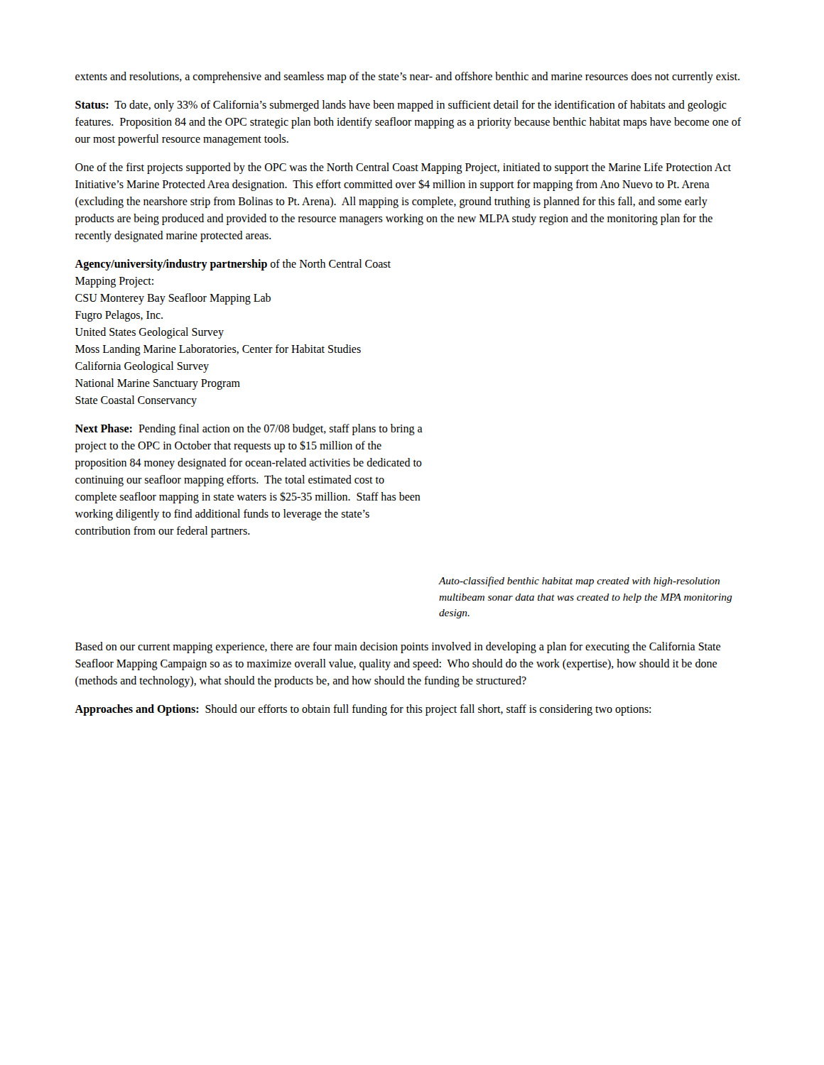extents and resolutions, a comprehensive and seamless map of the state’s near- and offshore benthic and marine resources does not currently exist.
Status: To date, only 33% of California’s submerged lands have been mapped in sufficient detail for the identification of habitats and geologic features. Proposition 84 and the OPC strategic plan both identify seafloor mapping as a priority because benthic habitat maps have become one of our most powerful resource management tools.
One of the first projects supported by the OPC was the North Central Coast Mapping Project, initiated to support the Marine Life Protection Act Initiative’s Marine Protected Area designation. This effort committed over $4 million in support for mapping from Ano Nuevo to Pt. Arena (excluding the nearshore strip from Bolinas to Pt. Arena). All mapping is complete, ground truthing is planned for this fall, and some early products are being produced and provided to the resource managers working on the new MLPA study region and the monitoring plan for the recently designated marine protected areas.
Auto-classified benthic habitat map created with high-resolution multibeam sonar data that was created to help the MPA monitoring design.
Agency/university/industry partnership of the North Central Coast Mapping Project:
CSU Monterey Bay Seafloor Mapping Lab
Fugro Pelagos, Inc.
United States Geological Survey
Moss Landing Marine Laboratories, Center for Habitat Studies
California Geological Survey
National Marine Sanctuary Program
State Coastal Conservancy
Next Phase: Pending final action on the 07/08 budget, staff plans to bring a project to the OPC in October that requests up to $15 million of the proposition 84 money designated for ocean-related activities be dedicated to continuing our seafloor mapping efforts. The total estimated cost to complete seafloor mapping in state waters is $25-35 million. Staff has been working diligently to find additional funds to leverage the state’s contribution from our federal partners.
Based on our current mapping experience, there are four main decision points involved in developing a plan for executing the California State Seafloor Mapping Campaign so as to maximize overall value, quality and speed: Who should do the work (expertise), how should it be done (methods and technology), what should the products be, and how should the funding be structured?
Approaches and Options: Should our efforts to obtain full funding for this project fall short, staff is considering two options: